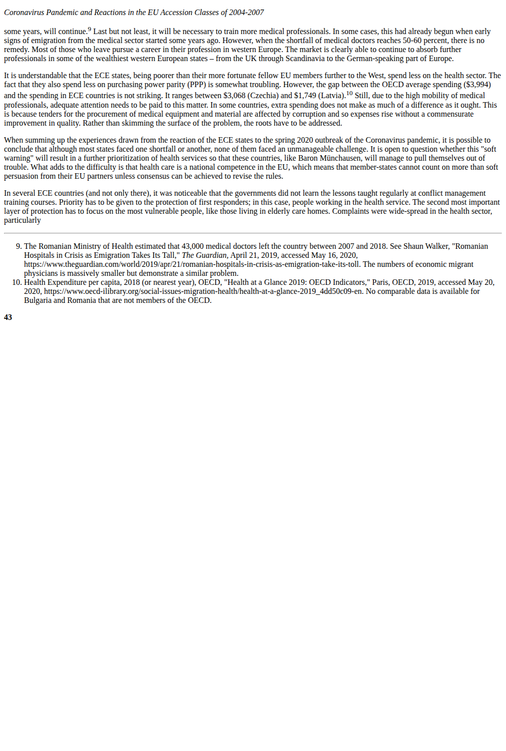Coronavirus Pandemic and Reactions in the EU Accession Classes of 2004-2007
some years, will continue.9 Last but not least, it will be necessary to train more medical professionals. In some cases, this had already begun when early signs of emigration from the medical sector started some years ago. However, when the shortfall of medical doctors reaches 50-60 percent, there is no remedy. Most of those who leave pursue a career in their profession in western Europe. The market is clearly able to continue to absorb further professionals in some of the wealthiest western European states – from the UK through Scandinavia to the German-speaking part of Europe.
It is understandable that the ECE states, being poorer than their more fortunate fellow EU members further to the West, spend less on the health sector. The fact that they also spend less on purchasing power parity (PPP) is somewhat troubling. However, the gap between the OECD average spending ($3,994) and the spending in ECE countries is not striking. It ranges between $3,068 (Czechia) and $1,749 (Latvia).10 Still, due to the high mobility of medical professionals, adequate attention needs to be paid to this matter. In some countries, extra spending does not make as much of a difference as it ought. This is because tenders for the procurement of medical equipment and material are affected by corruption and so expenses rise without a commensurate improvement in quality. Rather than skimming the surface of the problem, the roots have to be addressed.
When summing up the experiences drawn from the reaction of the ECE states to the spring 2020 outbreak of the Coronavirus pandemic, it is possible to conclude that although most states faced one shortfall or another, none of them faced an unmanageable challenge. It is open to question whether this "soft warning" will result in a further prioritization of health services so that these countries, like Baron Münchausen, will manage to pull themselves out of trouble. What adds to the difficulty is that health care is a national competence in the EU, which means that member-states cannot count on more than soft persuasion from their EU partners unless consensus can be achieved to revise the rules.
In several ECE countries (and not only there), it was noticeable that the governments did not learn the lessons taught regularly at conflict management training courses. Priority has to be given to the protection of first responders; in this case, people working in the health service. The second most important layer of protection has to focus on the most vulnerable people, like those living in elderly care homes. Complaints were wide-spread in the health sector, particularly
The Romanian Ministry of Health estimated that 43,000 medical doctors left the country between 2007 and 2018. See Shaun Walker, "Romanian Hospitals in Crisis as Emigration Takes Its Tall," The Guardian, April 21, 2019, accessed May 16, 2020, https://www.theguardian.com/world/2019/apr/21/romanian-hospitals-in-crisis-as-emigration-take-its-toll. The numbers of economic migrant physicians is massively smaller but demonstrate a similar problem.
Health Expenditure per capita, 2018 (or nearest year), OECD, "Health at a Glance 2019: OECD Indicators," Paris, OECD, 2019, accessed May 20, 2020, https://www.oecd-ilibrary.org/social-issues-migration-health/health-at-a-glance-2019_4dd50c09-en. No comparable data is available for Bulgaria and Romania that are not members of the OECD.
43